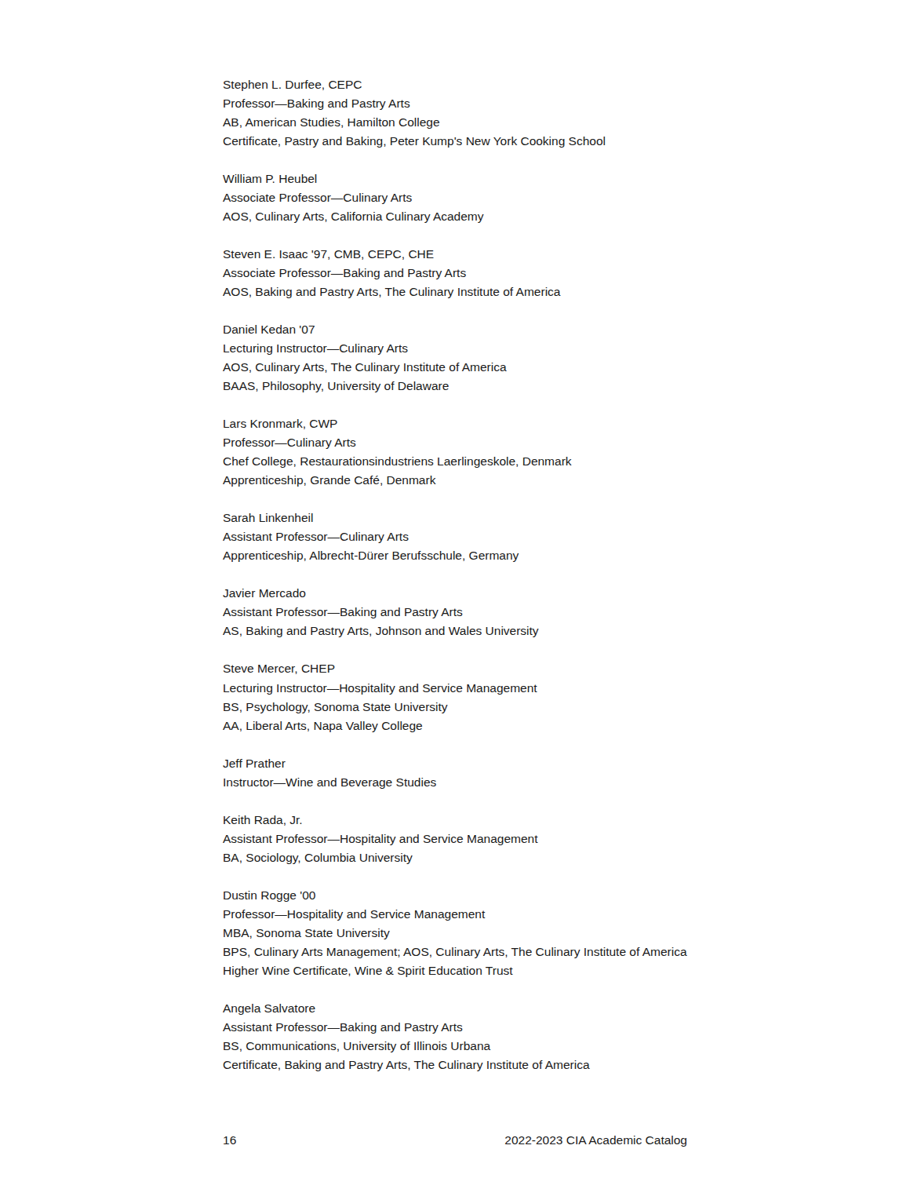Stephen L. Durfee, CEPC Professor—Baking and Pastry Arts AB, American Studies, Hamilton College Certificate, Pastry and Baking, Peter Kump's New York Cooking School
William P. Heubel Associate Professor—Culinary Arts AOS, Culinary Arts, California Culinary Academy
Steven E. Isaac '97, CMB, CEPC, CHE Associate Professor—Baking and Pastry Arts AOS, Baking and Pastry Arts, The Culinary Institute of America
Daniel Kedan '07 Lecturing Instructor—Culinary Arts AOS, Culinary Arts, The Culinary Institute of America BAAS, Philosophy, University of Delaware
Lars Kronmark, CWP Professor—Culinary Arts Chef College, Restaurationsindustriens Laerlingeskole, Denmark Apprenticeship, Grande Café, Denmark
Sarah Linkenheil Assistant Professor—Culinary Arts Apprenticeship, Albrecht-Dürer Berufsschule, Germany
Javier Mercado Assistant Professor—Baking and Pastry Arts AS, Baking and Pastry Arts, Johnson and Wales University
Steve Mercer, CHEP Lecturing Instructor—Hospitality and Service Management BS, Psychology, Sonoma State University AA, Liberal Arts, Napa Valley College
Jeff Prather Instructor—Wine and Beverage Studies
Keith Rada, Jr. Assistant Professor—Hospitality and Service Management BA, Sociology, Columbia University
Dustin Rogge '00 Professor—Hospitality and Service Management MBA, Sonoma State University BPS, Culinary Arts Management; AOS, Culinary Arts, The Culinary Institute of America Higher Wine Certificate, Wine & Spirit Education Trust
Angela Salvatore Assistant Professor—Baking and Pastry Arts BS, Communications, University of Illinois Urbana Certificate, Baking and Pastry Arts, The Culinary Institute of America
16 2022-2023 CIA Academic Catalog